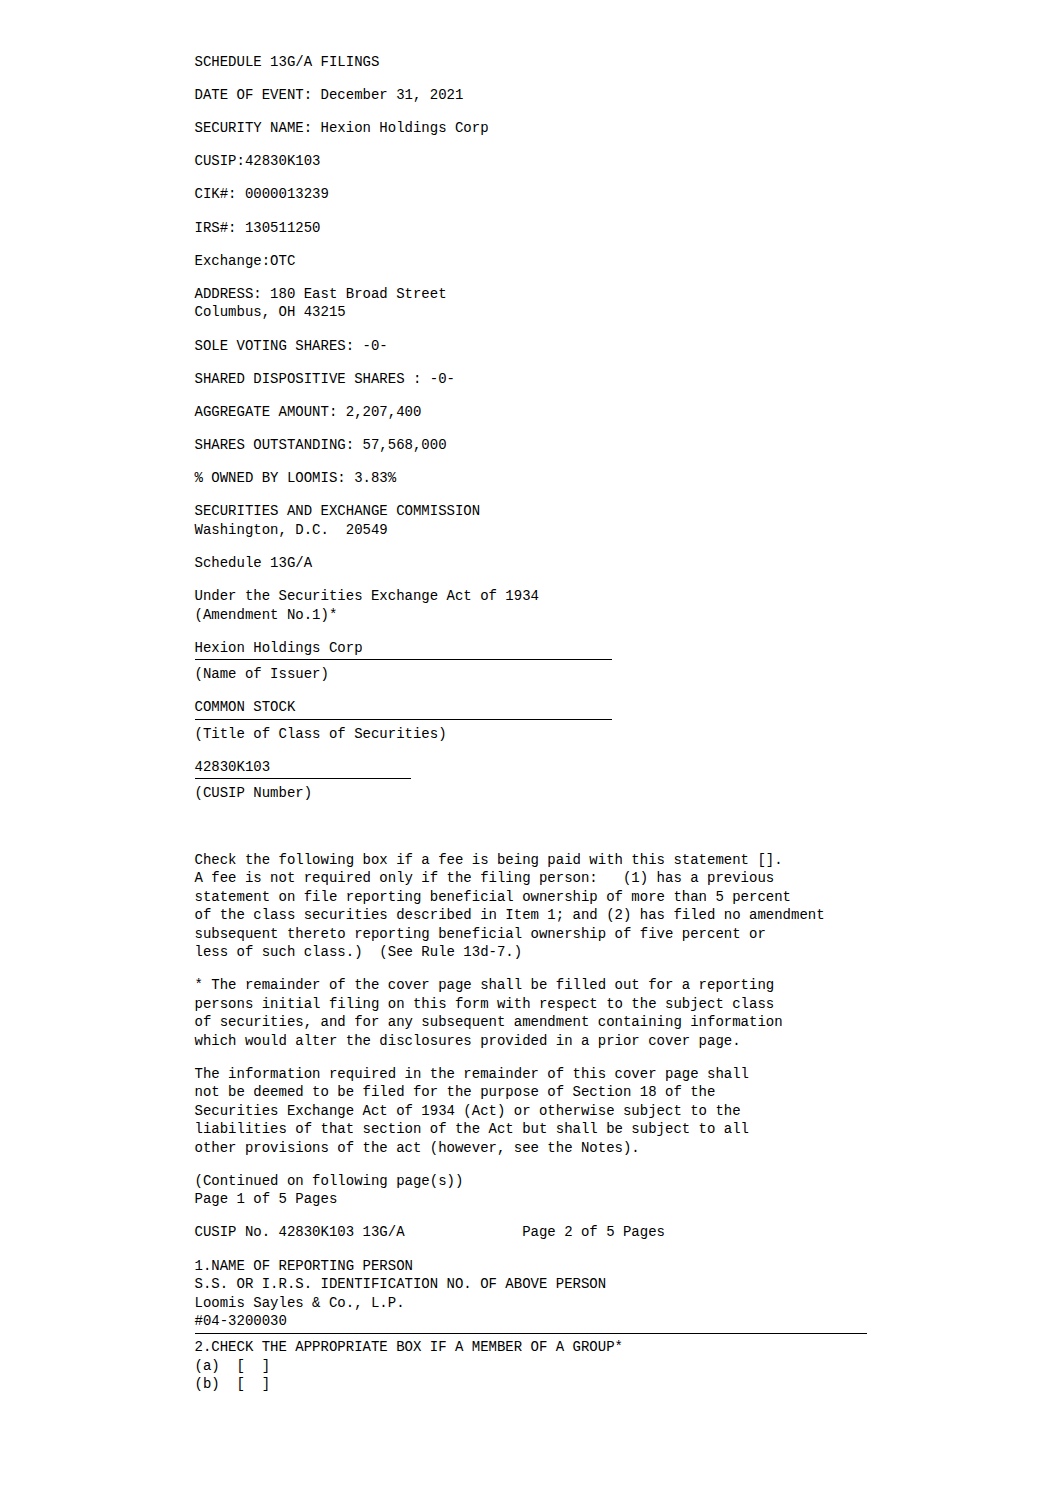SCHEDULE 13G/A FILINGS
DATE OF EVENT: December 31, 2021
SECURITY NAME: Hexion Holdings Corp
CUSIP:42830K103
CIK#: 0000013239
IRS#: 130511250
Exchange:OTC
ADDRESS: 180 East Broad Street
Columbus, OH 43215
SOLE VOTING SHARES: -0-
SHARED DISPOSITIVE SHARES : -0-
AGGREGATE AMOUNT: 2,207,400
SHARES OUTSTANDING: 57,568,000
% OWNED BY LOOMIS: 3.83%
SECURITIES AND EXCHANGE COMMISSION
Washington, D.C.  20549
Schedule 13G/A
Under the Securities Exchange Act of 1934
(Amendment No.1)*
Hexion Holdings Corp
(Name of Issuer)
COMMON STOCK
(Title of Class of Securities)
42830K103
(CUSIP Number)
 
Check the following box if a fee is being paid with this statement [].
A fee is not required only if the filing person:   (1) has a previous
statement on file reporting beneficial ownership of more than 5 percent
of the class securities described in Item 1; and (2) has filed no amendment
subsequent thereto reporting beneficial ownership of five percent or
less of such class.)  (See Rule 13d-7.)
* The remainder of the cover page shall be filled out for a reporting
persons initial filing on this form with respect to the subject class
of securities, and for any subsequent amendment containing information
which would alter the disclosures provided in a prior cover page.
The information required in the remainder of this cover page shall
not be deemed to be filed for the purpose of Section 18 of the
Securities Exchange Act of 1934 (Act) or otherwise subject to the
liabilities of that section of the Act but shall be subject to all
other provisions of the act (however, see the Notes).
(Continued on following page(s))
Page 1 of 5 Pages
CUSIP No. 42830K103 13G/A              Page 2 of 5 Pages
1.NAME OF REPORTING PERSON
S.S. OR I.R.S. IDENTIFICATION NO. OF ABOVE PERSON
Loomis Sayles & Co., L.P.
#04-3200030
2.CHECK THE APPROPRIATE BOX IF A MEMBER OF A GROUP*
(a)  [  ]
(b)  [  ]